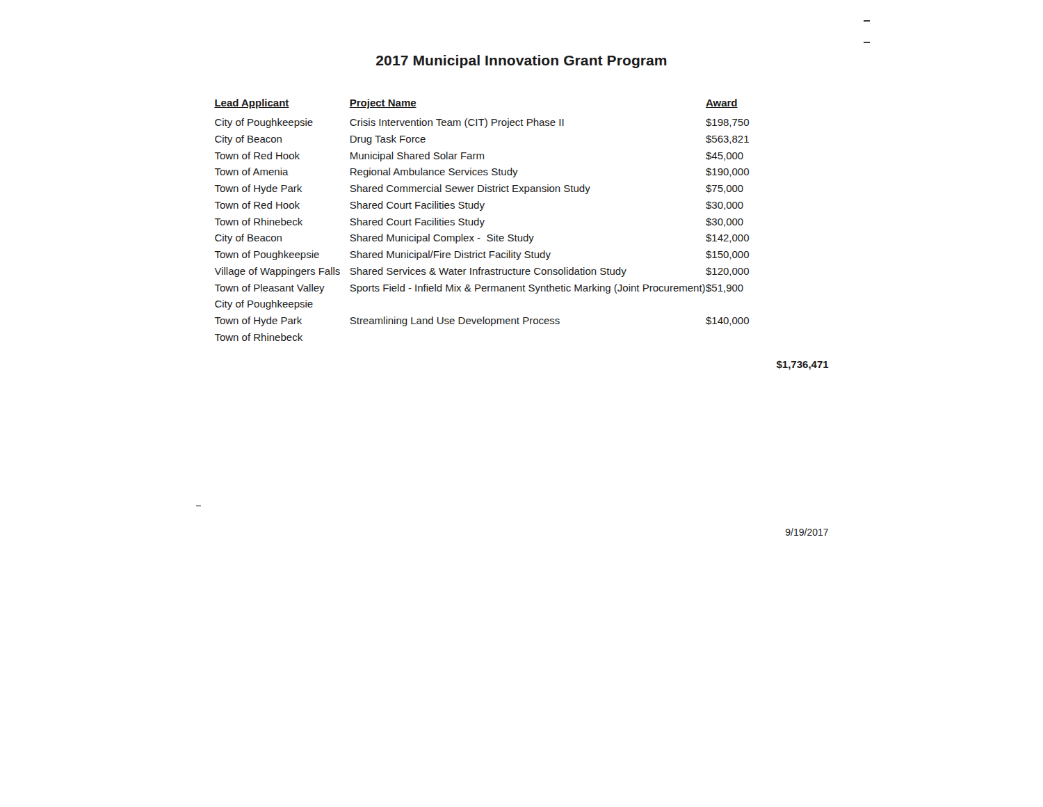2017 Municipal Innovation Grant Program
| Lead Applicant | Project Name | Award |
| --- | --- | --- |
| City of Poughkeepsie | Crisis Intervention Team (CIT) Project Phase II | $198,750 |
| City of Beacon | Drug Task Force | $563,821 |
| Town of Red Hook | Municipal Shared Solar Farm | $45,000 |
| Town of Amenia | Regional Ambulance Services Study | $190,000 |
| Town of Hyde Park | Shared Commercial Sewer District Expansion Study | $75,000 |
| Town of Red Hook | Shared Court Facilities Study | $30,000 |
| Town of Rhinebeck | Shared Court Facilities Study | $30,000 |
| City of Beacon | Shared Municipal Complex - Site Study | $142,000 |
| Town of Poughkeepsie | Shared Municipal/Fire District Facility Study | $150,000 |
| Village of Wappingers Falls | Shared Services & Water Infrastructure Consolidation Study | $120,000 |
| Town of Pleasant Valley | Sports Field - Infield Mix & Permanent Synthetic Marking (Joint Procurement) | $51,900 |
| City of Poughkeepsie | | |
| Town of Hyde Park | Streamlining Land Use Development Process | $140,000 |
| Town of Rhinebeck | | |
| | | $1,736,471 |
9/19/2017